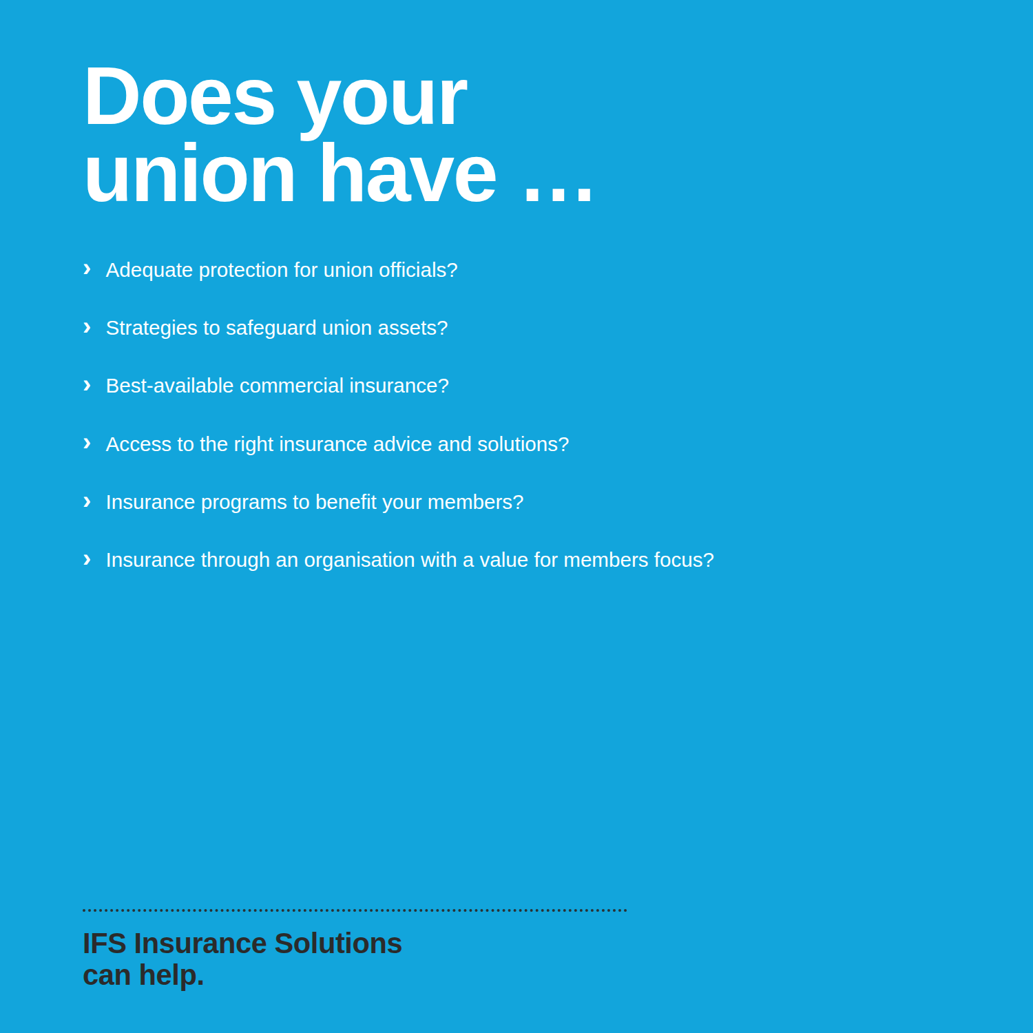Does your union have …
Adequate protection for union officials?
Strategies to safeguard union assets?
Best-available commercial insurance?
Access to the right insurance advice and solutions?
Insurance programs to benefit your members?
Insurance through an organisation with a value for members focus?
IFS Insurance Solutions
can help.